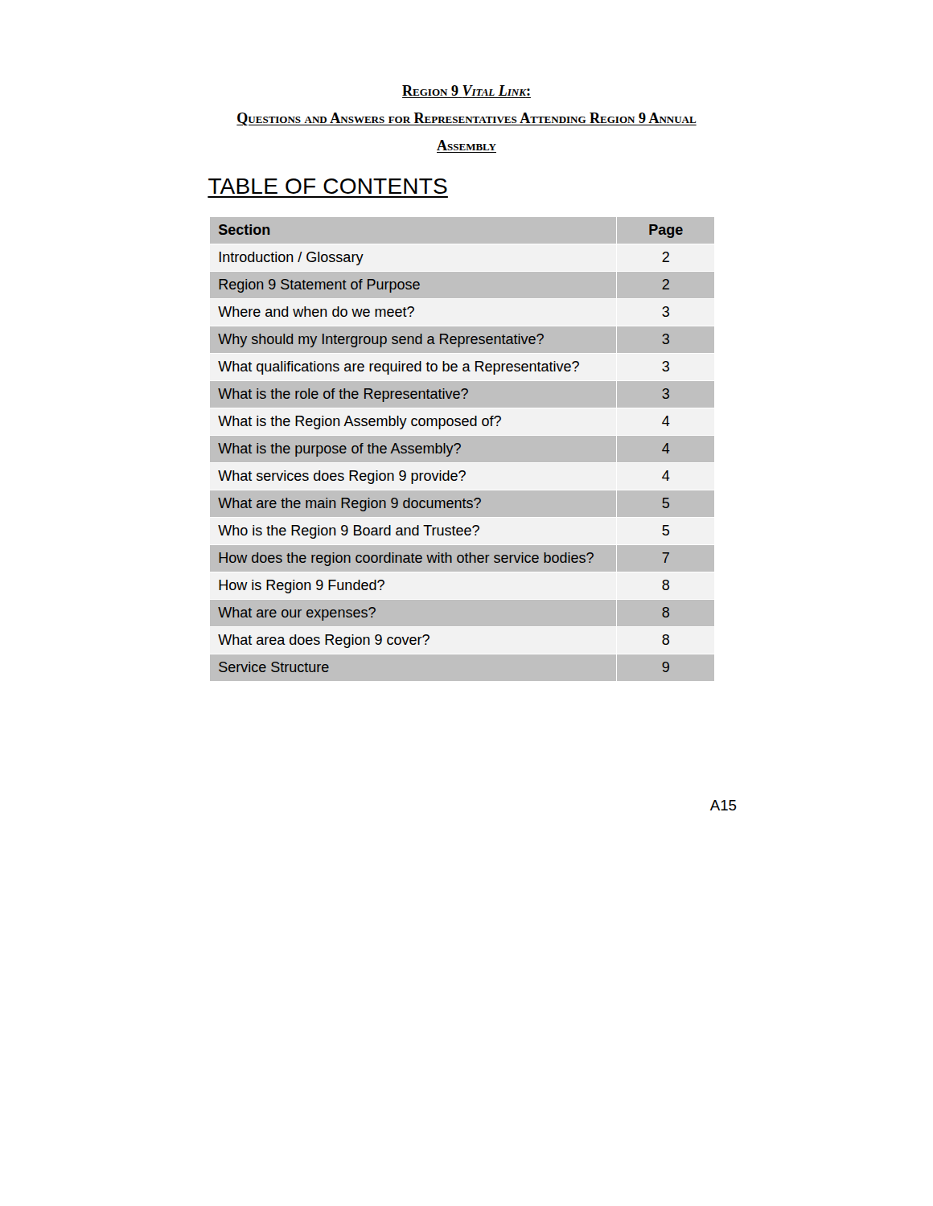Region 9 Vital Link: Questions and Answers for Representatives Attending Region 9 Annual Assembly
TABLE OF CONTENTS
| Section | Page |
| --- | --- |
| Introduction / Glossary | 2 |
| Region 9 Statement of Purpose | 2 |
| Where and when do we meet? | 3 |
| Why should my Intergroup send a Representative? | 3 |
| What qualifications are required to be a Representative? | 3 |
| What is the role of the Representative? | 3 |
| What is the Region Assembly composed of? | 4 |
| What is the purpose of the Assembly? | 4 |
| What services does Region 9 provide? | 4 |
| What are the main Region 9 documents? | 5 |
| Who is the Region 9 Board and Trustee? | 5 |
| How does the region coordinate with other service bodies? | 7 |
| How is Region 9 Funded? | 8 |
| What are our expenses? | 8 |
| What area does Region 9 cover? | 8 |
| Service Structure | 9 |
A15